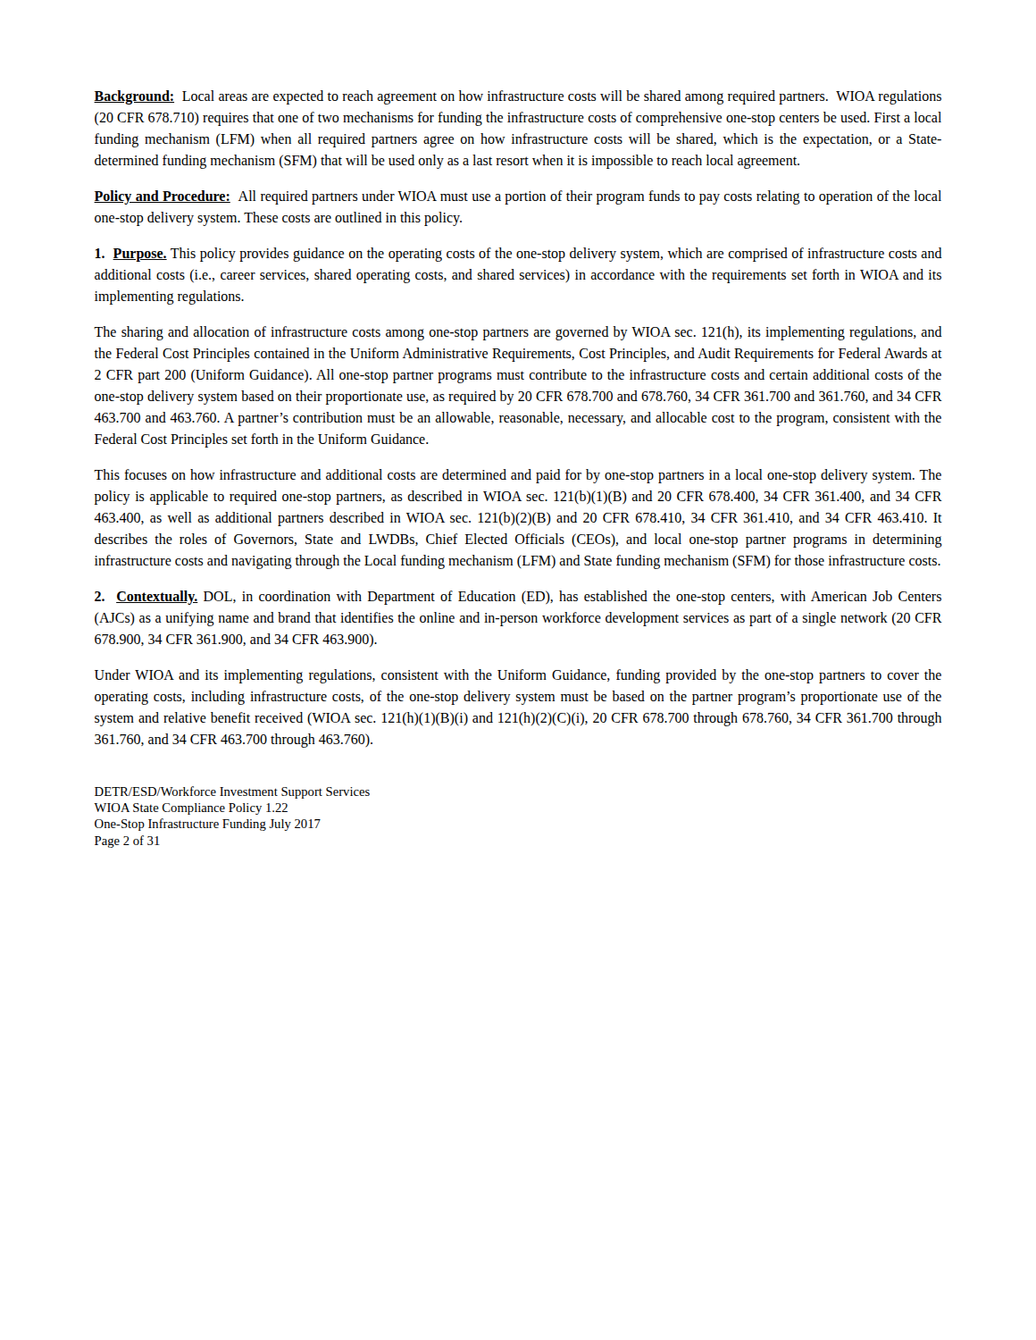Background: Local areas are expected to reach agreement on how infrastructure costs will be shared among required partners. WIOA regulations (20 CFR 678.710) requires that one of two mechanisms for funding the infrastructure costs of comprehensive one-stop centers be used. First a local funding mechanism (LFM) when all required partners agree on how infrastructure costs will be shared, which is the expectation, or a State-determined funding mechanism (SFM) that will be used only as a last resort when it is impossible to reach local agreement.
Policy and Procedure: All required partners under WIOA must use a portion of their program funds to pay costs relating to operation of the local one-stop delivery system. These costs are outlined in this policy.
1. Purpose. This policy provides guidance on the operating costs of the one-stop delivery system, which are comprised of infrastructure costs and additional costs (i.e., career services, shared operating costs, and shared services) in accordance with the requirements set forth in WIOA and its implementing regulations.
The sharing and allocation of infrastructure costs among one-stop partners are governed by WIOA sec. 121(h), its implementing regulations, and the Federal Cost Principles contained in the Uniform Administrative Requirements, Cost Principles, and Audit Requirements for Federal Awards at 2 CFR part 200 (Uniform Guidance). All one-stop partner programs must contribute to the infrastructure costs and certain additional costs of the one-stop delivery system based on their proportionate use, as required by 20 CFR 678.700 and 678.760, 34 CFR 361.700 and 361.760, and 34 CFR 463.700 and 463.760. A partner’s contribution must be an allowable, reasonable, necessary, and allocable cost to the program, consistent with the Federal Cost Principles set forth in the Uniform Guidance.
This focuses on how infrastructure and additional costs are determined and paid for by one-stop partners in a local one-stop delivery system. The policy is applicable to required one-stop partners, as described in WIOA sec. 121(b)(1)(B) and 20 CFR 678.400, 34 CFR 361.400, and 34 CFR 463.400, as well as additional partners described in WIOA sec. 121(b)(2)(B) and 20 CFR 678.410, 34 CFR 361.410, and 34 CFR 463.410. It describes the roles of Governors, State and LWDBs, Chief Elected Officials (CEOs), and local one-stop partner programs in determining infrastructure costs and navigating through the Local funding mechanism (LFM) and State funding mechanism (SFM) for those infrastructure costs.
2. Contextually. DOL, in coordination with Department of Education (ED), has established the one-stop centers, with American Job Centers (AJCs) as a unifying name and brand that identifies the online and in-person workforce development services as part of a single network (20 CFR 678.900, 34 CFR 361.900, and 34 CFR 463.900).
Under WIOA and its implementing regulations, consistent with the Uniform Guidance, funding provided by the one-stop partners to cover the operating costs, including infrastructure costs, of the one-stop delivery system must be based on the partner program’s proportionate use of the system and relative benefit received (WIOA sec. 121(h)(1)(B)(i) and 121(h)(2)(C)(i), 20 CFR 678.700 through 678.760, 34 CFR 361.700 through 361.760, and 34 CFR 463.700 through 463.760).
DETR/ESD/Workforce Investment Support Services
WIOA State Compliance Policy 1.22
One-Stop Infrastructure Funding July 2017
Page 2 of 31